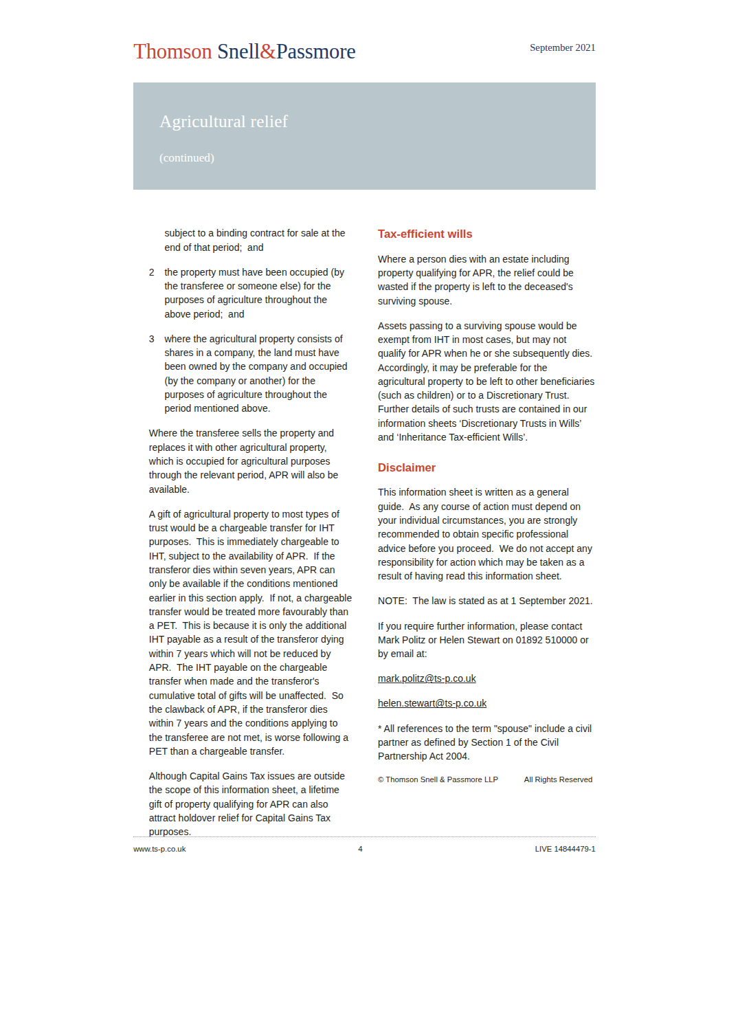Thomson Snell&Passmore
September 2021
Agricultural relief
(continued)
subject to a binding contract for sale at the end of that period; and
2
the property must have been occupied (by the transferee or someone else) for the purposes of agriculture throughout the above period; and
3
where the agricultural property consists of shares in a company, the land must have been owned by the company and occupied (by the company or another) for the purposes of agriculture throughout the period mentioned above.
Where the transferee sells the property and replaces it with other agricultural property, which is occupied for agricultural purposes through the relevant period, APR will also be available.
A gift of agricultural property to most types of trust would be a chargeable transfer for IHT purposes. This is immediately chargeable to IHT, subject to the availability of APR. If the transferor dies within seven years, APR can only be available if the conditions mentioned earlier in this section apply. If not, a chargeable transfer would be treated more favourably than a PET. This is because it is only the additional IHT payable as a result of the transferor dying within 7 years which will not be reduced by APR. The IHT payable on the chargeable transfer when made and the transferor's cumulative total of gifts will be unaffected. So the clawback of APR, if the transferor dies within 7 years and the conditions applying to the transferee are not met, is worse following a PET than a chargeable transfer.
Although Capital Gains Tax issues are outside the scope of this information sheet, a lifetime gift of property qualifying for APR can also attract holdover relief for Capital Gains Tax purposes.
Tax-efficient wills
Where a person dies with an estate including property qualifying for APR, the relief could be wasted if the property is left to the deceased's surviving spouse.
Assets passing to a surviving spouse would be exempt from IHT in most cases, but may not qualify for APR when he or she subsequently dies. Accordingly, it may be preferable for the agricultural property to be left to other beneficiaries (such as children) or to a Discretionary Trust. Further details of such trusts are contained in our information sheets ‘Discretionary Trusts in Wills’ and ‘Inheritance Tax-efficient Wills’.
Disclaimer
This information sheet is written as a general guide. As any course of action must depend on your individual circumstances, you are strongly recommended to obtain specific professional advice before you proceed. We do not accept any responsibility for action which may be taken as a result of having read this information sheet.
NOTE: The law is stated as at 1 September 2021.
If you require further information, please contact Mark Politz or Helen Stewart on 01892 510000 or by email at:
mark.politz@ts-p.co.uk
helen.stewart@ts-p.co.uk
* All references to the term "spouse" include a civil partner as defined by Section 1 of the Civil Partnership Act 2004.
© Thomson Snell & Passmore LLP
All Rights Reserved
www.ts-p.co.uk
4
LIVE 14844479-1